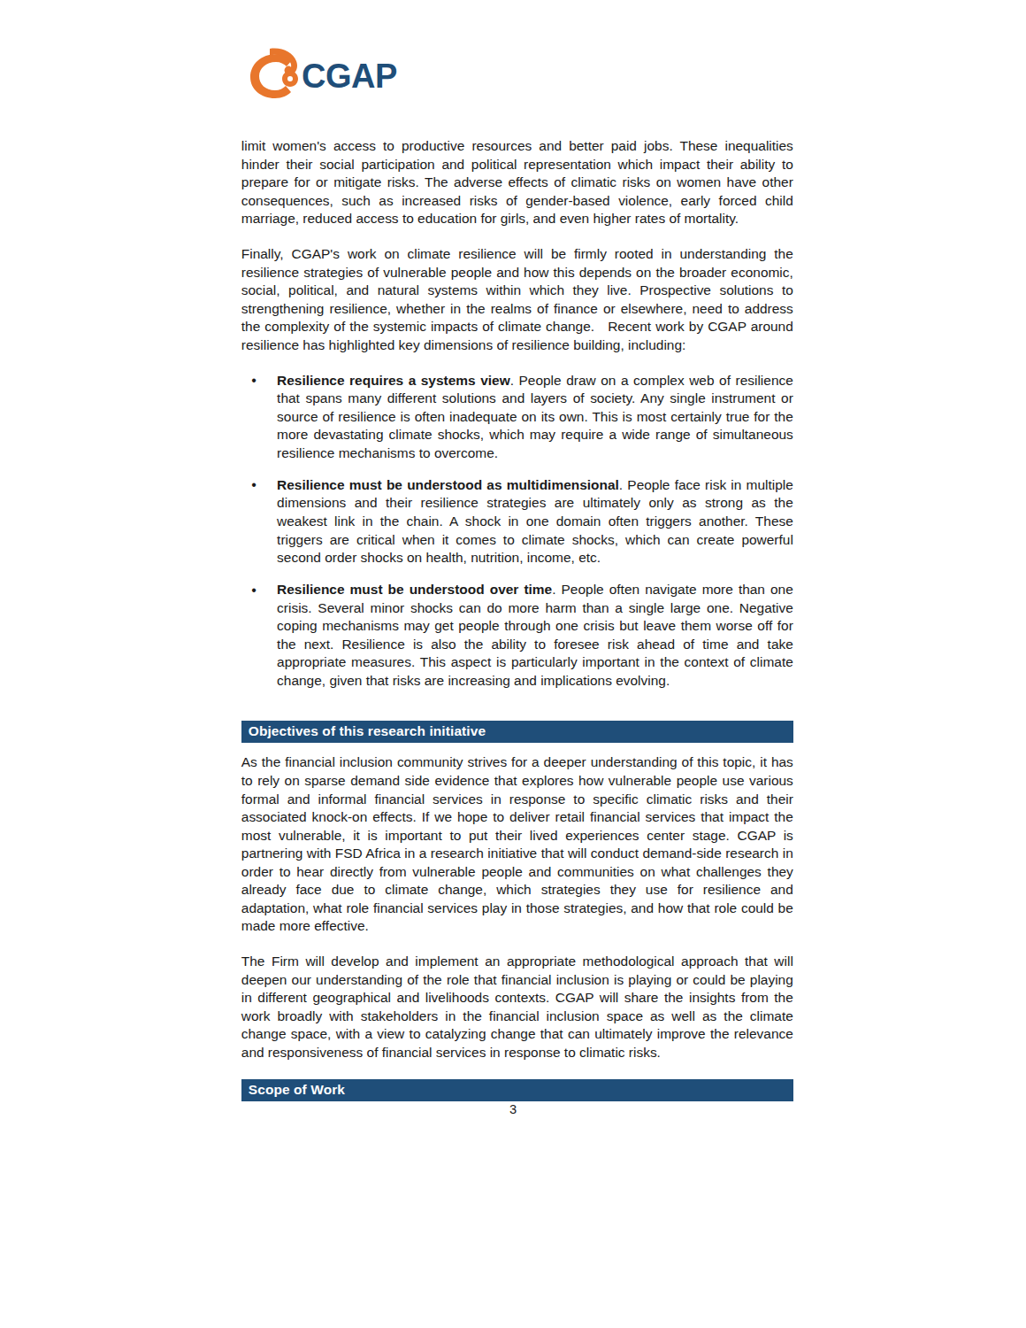CGAP
limit women's access to productive resources and better paid jobs. These inequalities hinder their social participation and political representation which impact their ability to prepare for or mitigate risks. The adverse effects of climatic risks on women have other consequences, such as increased risks of gender-based violence, early forced child marriage, reduced access to education for girls, and even higher rates of mortality.
Finally, CGAP's work on climate resilience will be firmly rooted in understanding the resilience strategies of vulnerable people and how this depends on the broader economic, social, political, and natural systems within which they live. Prospective solutions to strengthening resilience, whether in the realms of finance or elsewhere, need to address the complexity of the systemic impacts of climate change. Recent work by CGAP around resilience has highlighted key dimensions of resilience building, including:
Resilience requires a systems view. People draw on a complex web of resilience that spans many different solutions and layers of society. Any single instrument or source of resilience is often inadequate on its own. This is most certainly true for the more devastating climate shocks, which may require a wide range of simultaneous resilience mechanisms to overcome.
Resilience must be understood as multidimensional. People face risk in multiple dimensions and their resilience strategies are ultimately only as strong as the weakest link in the chain. A shock in one domain often triggers another. These triggers are critical when it comes to climate shocks, which can create powerful second order shocks on health, nutrition, income, etc.
Resilience must be understood over time. People often navigate more than one crisis. Several minor shocks can do more harm than a single large one. Negative coping mechanisms may get people through one crisis but leave them worse off for the next. Resilience is also the ability to foresee risk ahead of time and take appropriate measures. This aspect is particularly important in the context of climate change, given that risks are increasing and implications evolving.
Objectives of this research initiative
As the financial inclusion community strives for a deeper understanding of this topic, it has to rely on sparse demand side evidence that explores how vulnerable people use various formal and informal financial services in response to specific climatic risks and their associated knock-on effects. If we hope to deliver retail financial services that impact the most vulnerable, it is important to put their lived experiences center stage. CGAP is partnering with FSD Africa in a research initiative that will conduct demand-side research in order to hear directly from vulnerable people and communities on what challenges they already face due to climate change, which strategies they use for resilience and adaptation, what role financial services play in those strategies, and how that role could be made more effective.
The Firm will develop and implement an appropriate methodological approach that will deepen our understanding of the role that financial inclusion is playing or could be playing in different geographical and livelihoods contexts. CGAP will share the insights from the work broadly with stakeholders in the financial inclusion space as well as the climate change space, with a view to catalyzing change that can ultimately improve the relevance and responsiveness of financial services in response to climatic risks.
Scope of Work
3